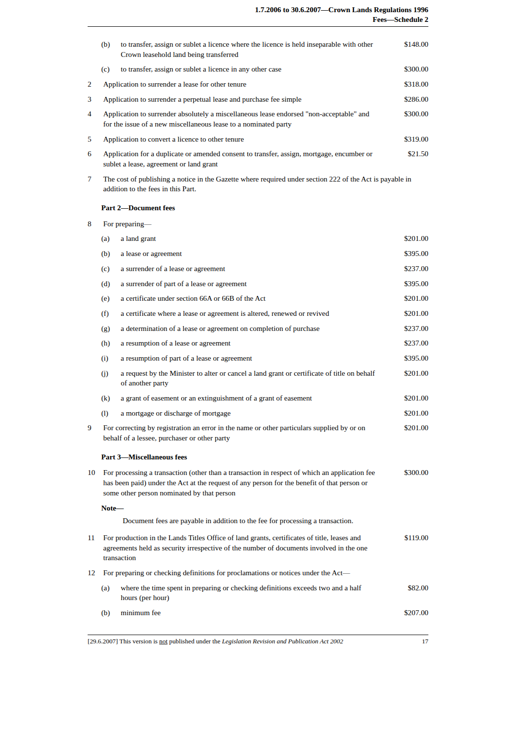1.7.2006 to 30.6.2007—Crown Lands Regulations 1996 Fees—Schedule 2
(b)
to transfer, assign or sublet a licence where the licence is held inseparable with other Crown leasehold land being transferred
$148.00
(c)
to transfer, assign or sublet a licence in any other case
$300.00
2
Application to surrender a lease for other tenure
$318.00
3
Application to surrender a perpetual lease and purchase fee simple
$286.00
4
Application to surrender absolutely a miscellaneous lease endorsed "non-acceptable" and for the issue of a new miscellaneous lease to a nominated party
$300.00
5
Application to convert a licence to other tenure
$319.00
6
Application for a duplicate or amended consent to transfer, assign, mortgage, encumber or sublet a lease, agreement or land grant
$21.50
7
The cost of publishing a notice in the Gazette where required under section 222 of the Act is payable in addition to the fees in this Part.
Part 2—Document fees
8
For preparing—
(a)
a land grant
$201.00
(b)
a lease or agreement
$395.00
(c)
a surrender of a lease or agreement
$237.00
(d)
a surrender of part of a lease or agreement
$395.00
(e)
a certificate under section 66A or 66B of the Act
$201.00
(f)
a certificate where a lease or agreement is altered, renewed or revived
$201.00
(g)
a determination of a lease or agreement on completion of purchase
$237.00
(h)
a resumption of a lease or agreement
$237.00
(i)
a resumption of part of a lease or agreement
$395.00
(j)
a request by the Minister to alter or cancel a land grant or certificate of title on behalf of another party
$201.00
(k)
a grant of easement or an extinguishment of a grant of easement
$201.00
(l)
a mortgage or discharge of mortgage
$201.00
9
For correcting by registration an error in the name or other particulars supplied by or on behalf of a lessee, purchaser or other party
$201.00
Part 3—Miscellaneous fees
10
For processing a transaction (other than a transaction in respect of which an application fee has been paid) under the Act at the request of any person for the benefit of that person or some other person nominated by that person
$300.00
Note—
Document fees are payable in addition to the fee for processing a transaction.
11
For production in the Lands Titles Office of land grants, certificates of title, leases and agreements held as security irrespective of the number of documents involved in the one transaction
$119.00
12
For preparing or checking definitions for proclamations or notices under the Act—
(a)
where the time spent in preparing or checking definitions exceeds two and a half hours (per hour)
$82.00
(b)
minimum fee
$207.00
[29.6.2007] This version is not published under the Legislation Revision and Publication Act 2002
17